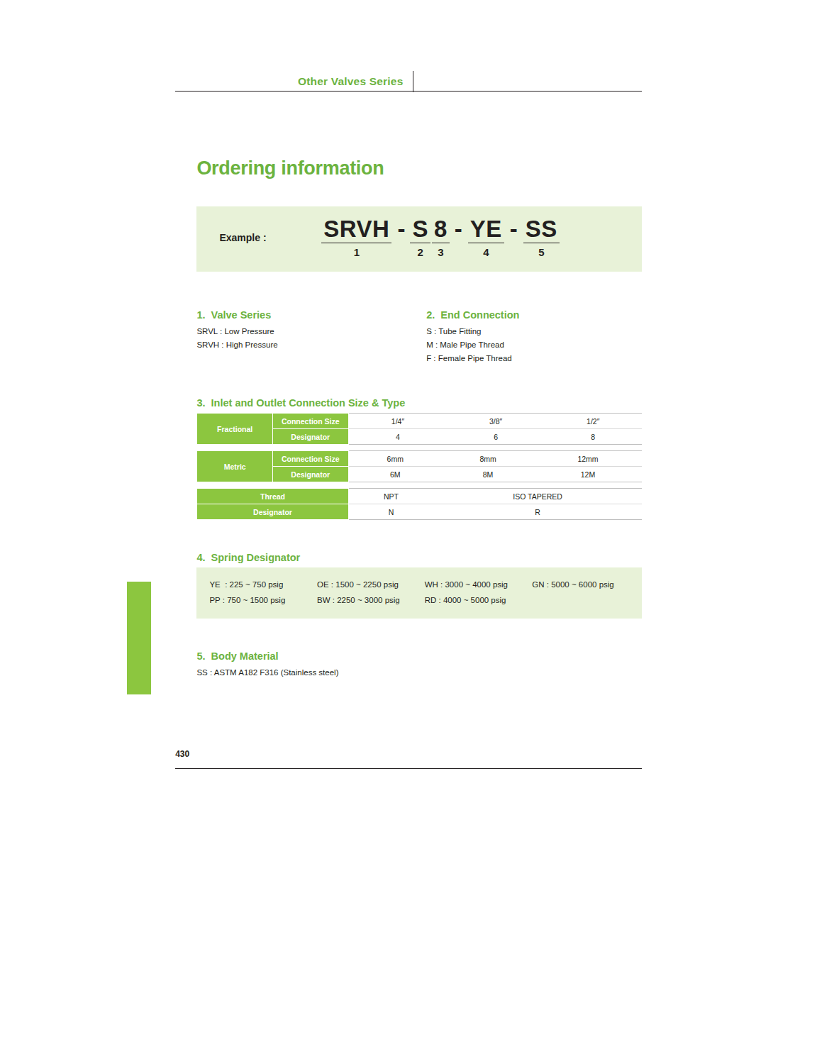Other Valves Series
Ordering information
Example :
SRVH 1 - S 2 83 - YE 4 - SS 5
1. Valve Series
SRVL : Low Pressure
SRVH : High Pressure
2. End Connection
S : Tube Fitting
M : Male Pipe Thread
F : Female Pipe Thread
3. Inlet and Outlet Connection Size & Type
| Fractional | Connection Size | 1/4″ | 3/8″ | 1/2″ |
| Designator | 4 | 6 | 8 |
| Metric | Connection Size | 6mm | 8mm | 12mm |
| Designator | 6M | 8M | 12M |
| Thread | NPT | ISO TAPERED |
| Designator | N | R |
4. Spring Designator
YE : 225 ~ 750 psig
PP : 750 ~ 1500 psig
OE : 1500 ~ 2250 psig
BW : 2250 ~ 3000 psig
WH : 3000 ~ 4000 psig
RD : 4000 ~ 5000 psig
GN : 5000 ~ 6000 psig
5. Body Material
SS : ASTM A182 F316 (Stainless steel)
430